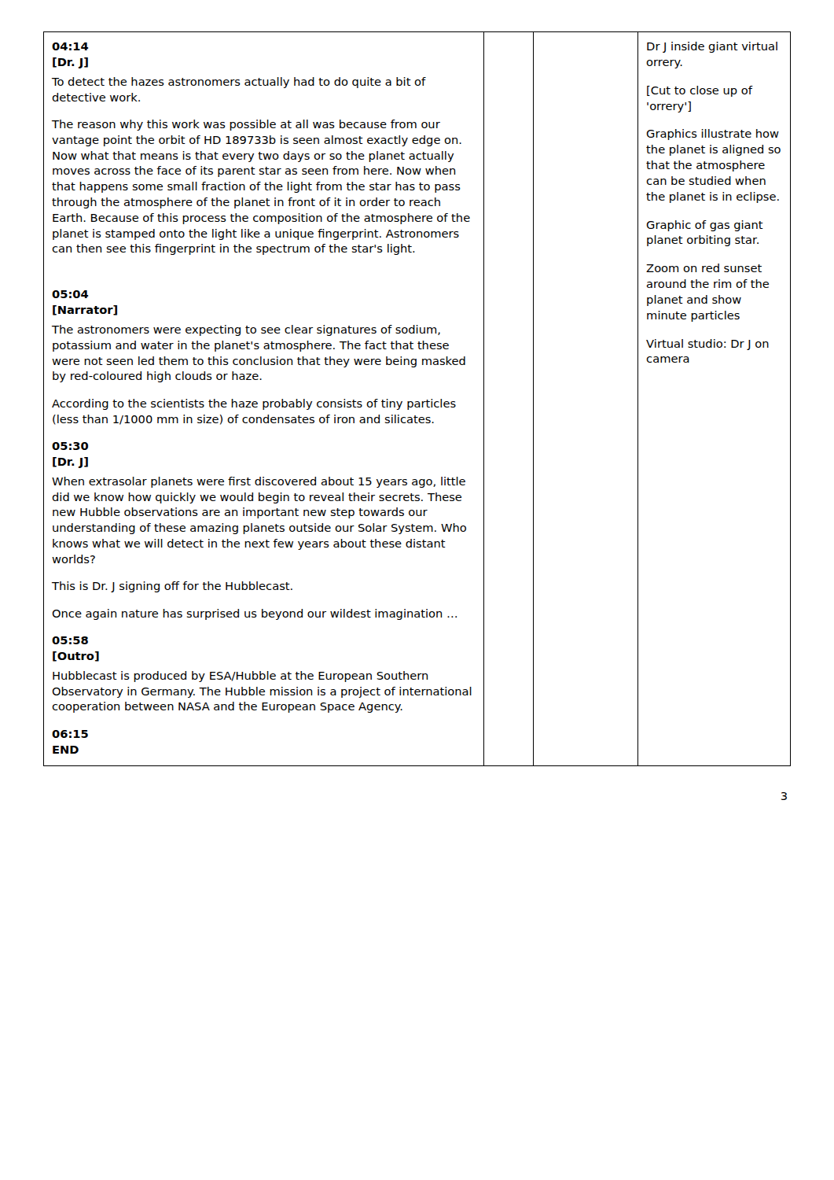| 04:14 [Dr. J] To detect the hazes astronomers actually had to do quite a bit of detective work. The reason why this work was possible at all was because from our vantage point the orbit of HD 189733b is seen almost exactly edge on. Now what that means is that every two days or so the planet actually moves across the face of its parent star as seen from here. Now when that happens some small fraction of the light from the star has to pass through the atmosphere of the planet in front of it in order to reach Earth. Because of this process the composition of the atmosphere of the planet is stamped onto the light like a unique fingerprint. Astronomers can then see this fingerprint in the spectrum of the star's light. 05:04 [Narrator] The astronomers were expecting to see clear signatures of sodium, potassium and water in the planet's atmosphere. The fact that these were not seen led them to this conclusion that they were being masked by red-coloured high clouds or haze. According to the scientists the haze probably consists of tiny particles (less than 1/1000 mm in size) of condensates of iron and silicates. 05:30 [Dr. J] When extrasolar planets were first discovered about 15 years ago, little did we know how quickly we would begin to reveal their secrets. These new Hubble observations are an important new step towards our understanding of these amazing planets outside our Solar System. Who knows what we will detect in the next few years about these distant worlds? This is Dr. J signing off for the Hubblecast. Once again nature has surprised us beyond our wildest imagination … 05:58 [Outro] Hubblecast is produced by ESA/Hubble at the European Southern Observatory in Germany. The Hubble mission is a project of international cooperation between NASA and the European Space Agency. 06:15 END | | | Dr J inside giant virtual orrery. [Cut to close up of 'orrery'] Graphics illustrate how the planet is aligned so that the atmosphere can be studied when the planet is in eclipse. Graphic of gas giant planet orbiting star. Zoom on red sunset around the rim of the planet and show minute particles Virtual studio: Dr J on camera |
3